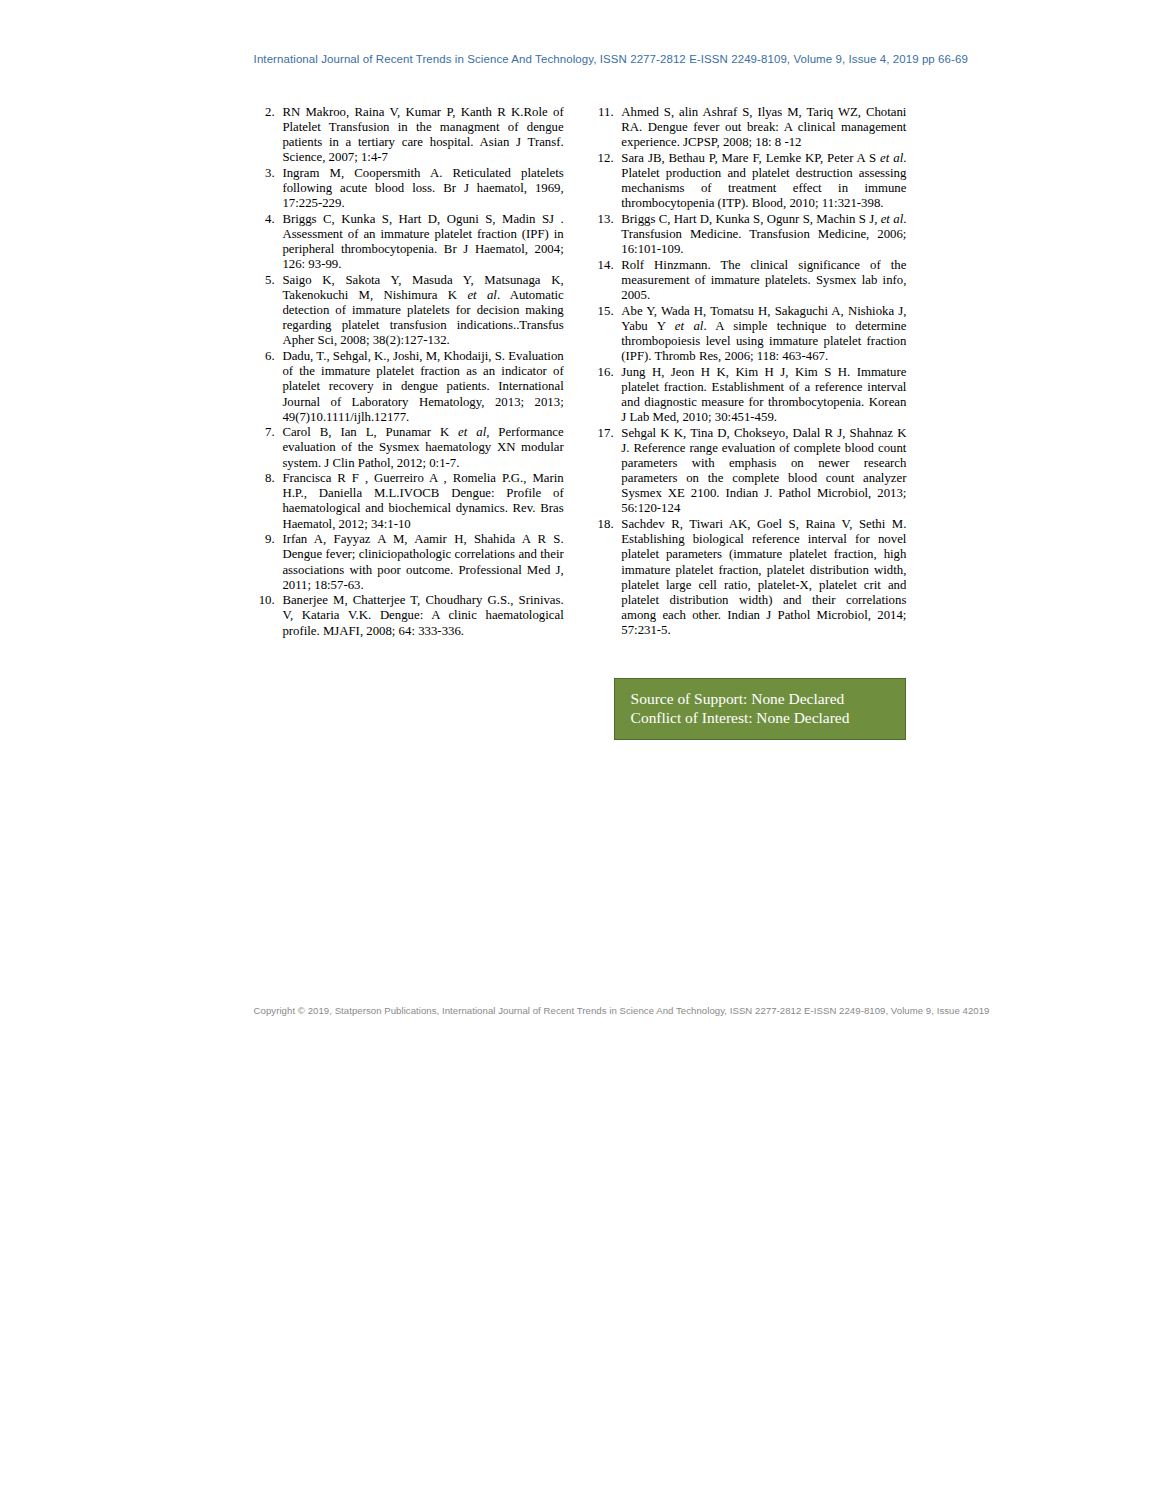International Journal of Recent Trends in Science And Technology, ISSN 2277-2812 E-ISSN 2249-8109, Volume 9, Issue 4, 2019 pp 66-69
2. RN Makroo, Raina V, Kumar P, Kanth R K.Role of Platelet Transfusion in the managment of dengue patients in a tertiary care hospital. Asian J Transf. Science, 2007; 1:4-7
3. Ingram M, Coopersmith A. Reticulated platelets following acute blood loss. Br J haematol, 1969, 17:225-229.
4. Briggs C, Kunka S, Hart D, Oguni S, Madin SJ . Assessment of an immature platelet fraction (IPF) in peripheral thrombocytopenia. Br J Haematol, 2004; 126: 93-99.
5. Saigo K, Sakota Y, Masuda Y, Matsunaga K, Takenokuchi M, Nishimura K et al. Automatic detection of immature platelets for decision making regarding platelet transfusion indications..Transfus Apher Sci, 2008; 38(2):127-132.
6. Dadu, T., Sehgal, K., Joshi, M, Khodaiji, S. Evaluation of the immature platelet fraction as an indicator of platelet recovery in dengue patients. International Journal of Laboratory Hematology, 2013; 2013; 49(7)10.1111/ijlh.12177.
7. Carol B, Ian L, Punamar K et al, Performance evaluation of the Sysmex haematology XN modular system. J Clin Pathol, 2012; 0:1-7.
8. Francisca R F , Guerreiro A , Romelia P.G., Marin H.P., Daniella M.L.IVOCB Dengue: Profile of haematological and biochemical dynamics. Rev. Bras Haematol, 2012; 34:1-10
9. Irfan A, Fayyaz A M, Aamir H, Shahida A R S. Dengue fever; cliniciopathologic correlations and their associations with poor outcome. Professional Med J, 2011; 18:57-63.
10. Banerjee M, Chatterjee T, Choudhary G.S., Srinivas. V, Kataria V.K. Dengue: A clinic haematological profile. MJAFI, 2008; 64: 333-336.
11. Ahmed S, alin Ashraf S, Ilyas M, Tariq WZ, Chotani RA. Dengue fever out break: A clinical management experience. JCPSP, 2008; 18: 8 -12
12. Sara JB, Bethau P, Mare F, Lemke KP, Peter A S et al. Platelet production and platelet destruction assessing mechanisms of treatment effect in immune thrombocytopenia (ITP). Blood, 2010; 11:321-398.
13. Briggs C, Hart D, Kunka S, Ogunr S, Machin S J, et al. Transfusion Medicine. Transfusion Medicine, 2006; 16:101-109.
14. Rolf Hinzmann. The clinical significance of the measurement of immature platelets. Sysmex lab info, 2005.
15. Abe Y, Wada H, Tomatsu H, Sakaguchi A, Nishioka J, Yabu Y et al. A simple technique to determine thrombopoiesis level using immature platelet fraction (IPF). Thromb Res, 2006; 118: 463-467.
16. Jung H, Jeon H K, Kim H J, Kim S H. Immature platelet fraction. Establishment of a reference interval and diagnostic measure for thrombocytopenia. Korean J Lab Med, 2010; 30:451-459.
17. Sehgal K K, Tina D, Chokseyo, Dalal R J, Shahnaz K J. Reference range evaluation of complete blood count parameters with emphasis on newer research parameters on the complete blood count analyzer Sysmex XE 2100. Indian J. Pathol Microbiol, 2013; 56:120-124
18. Sachdev R, Tiwari AK, Goel S, Raina V, Sethi M. Establishing biological reference interval for novel platelet parameters (immature platelet fraction, high immature platelet fraction, platelet distribution width, platelet large cell ratio, platelet-X, platelet crit and platelet distribution width) and their correlations among each other. Indian J Pathol Microbiol, 2014; 57:231-5.
Source of Support: None Declared
Conflict of Interest: None Declared
Copyright © 2019, Statperson Publications, International Journal of Recent Trends in Science And Technology, ISSN 2277-2812 E-ISSN 2249-8109, Volume 9, Issue 4
2019